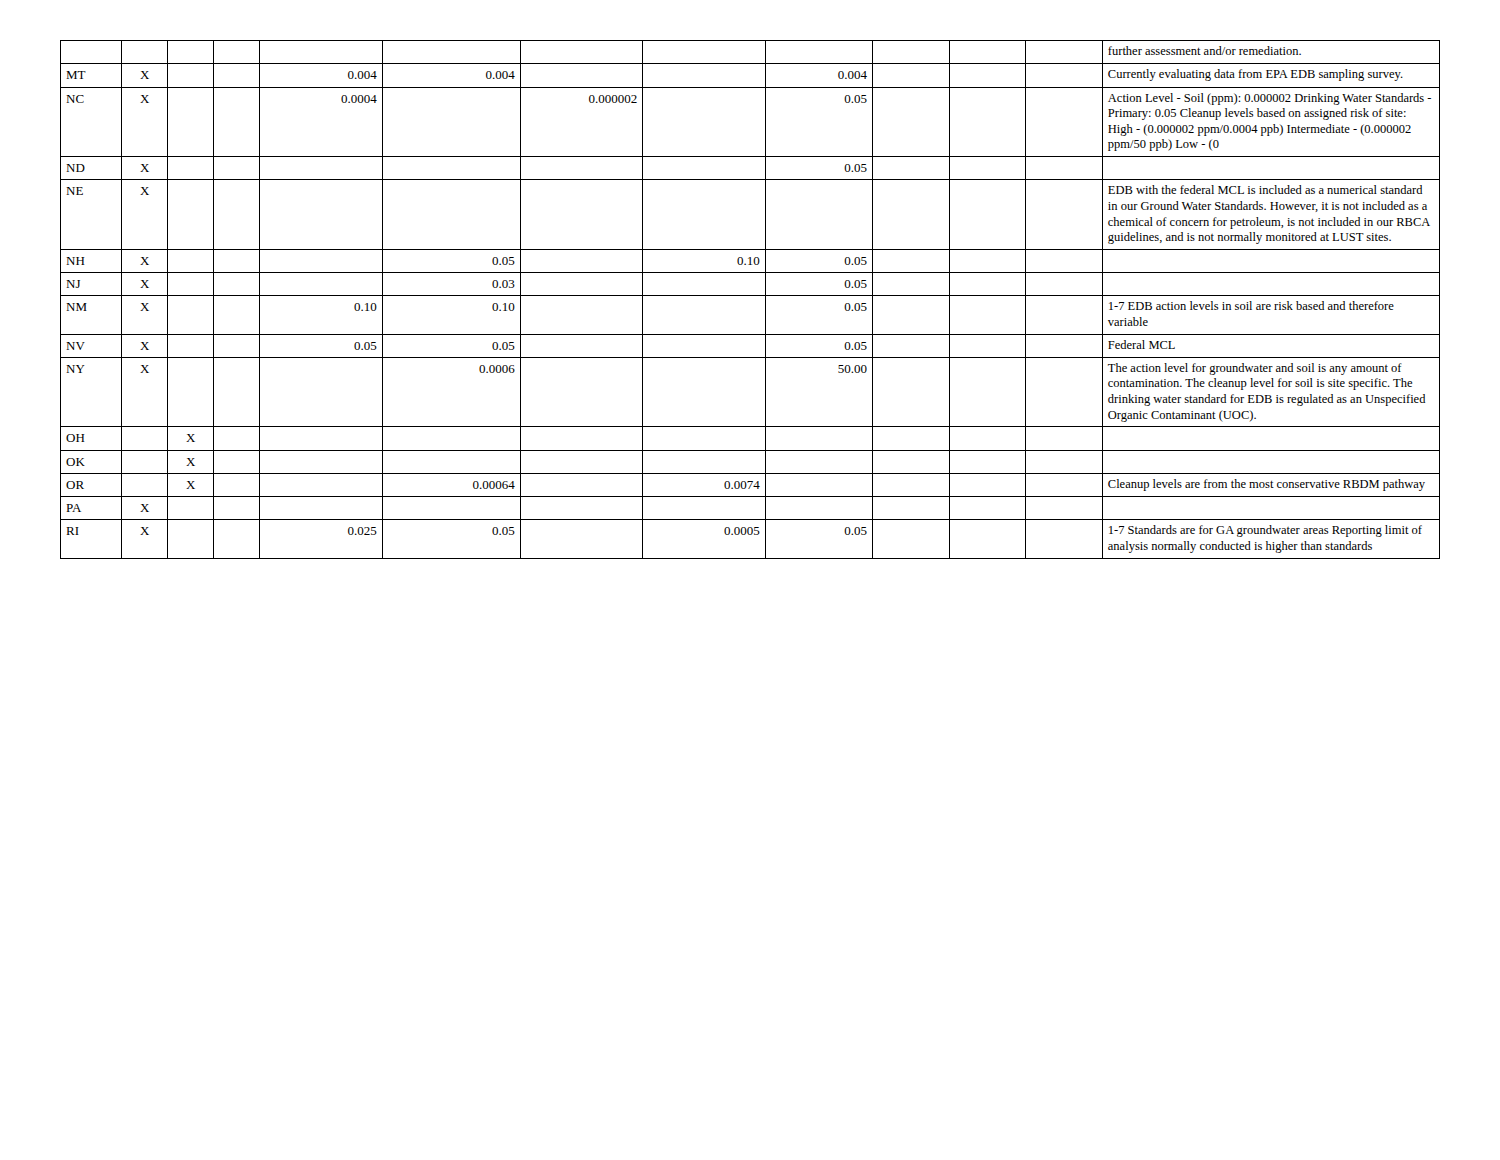| | | | | | | | | | | | | further assessment and/or remediation. |
| MT | X | | | 0.004 | 0.004 | | | 0.004 | | | | Currently evaluating data from EPA EDB sampling survey. |
| NC | X | | | 0.0004 | | 0.000002 | | 0.05 | | | | Action Level - Soil (ppm): 0.000002 Drinking Water Standards - Primary: 0.05 Cleanup levels based on assigned risk of site: High - (0.000002 ppm/0.0004 ppb) Intermediate - (0.000002 ppm/50 ppb) Low - (0 |
| ND | X | | | | | | | 0.05 | | | | |
| NE | X | | | | | | | | | | | EDB with the federal MCL is included as a numerical standard in our Ground Water Standards. However, it is not included as a chemical of concern for petroleum, is not included in our RBCA guidelines, and is not normally monitored at LUST sites. |
| NH | X | | | | 0.05 | | 0.10 | 0.05 | | | | |
| NJ | X | | | | 0.03 | | | 0.05 | | | | |
| NM | X | | | 0.10 | 0.10 | | | 0.05 | | | | 1-7 EDB action levels in soil are risk based and therefore variable |
| NV | X | | | 0.05 | 0.05 | | | 0.05 | | | | Federal MCL |
| NY | X | | | | 0.0006 | | | 50.00 | | | | The action level for groundwater and soil is any amount of contamination. The cleanup level for soil is site specific. The drinking water standard for EDB is regulated as an Unspecified Organic Contaminant (UOC). |
| OH | | X | | | | | | | | | | |
| OK | | X | | | | | | | | | | |
| OR | | X | | | 0.00064 | | 0.0074 | | | | | Cleanup levels are from the most conservative RBDM pathway |
| PA | X | | | | | | | | | | | |
| RI | X | | | 0.025 | 0.05 | | 0.0005 | 0.05 | | | | 1-7 Standards are for GA groundwater areas Reporting limit of analysis normally conducted is higher than standards |